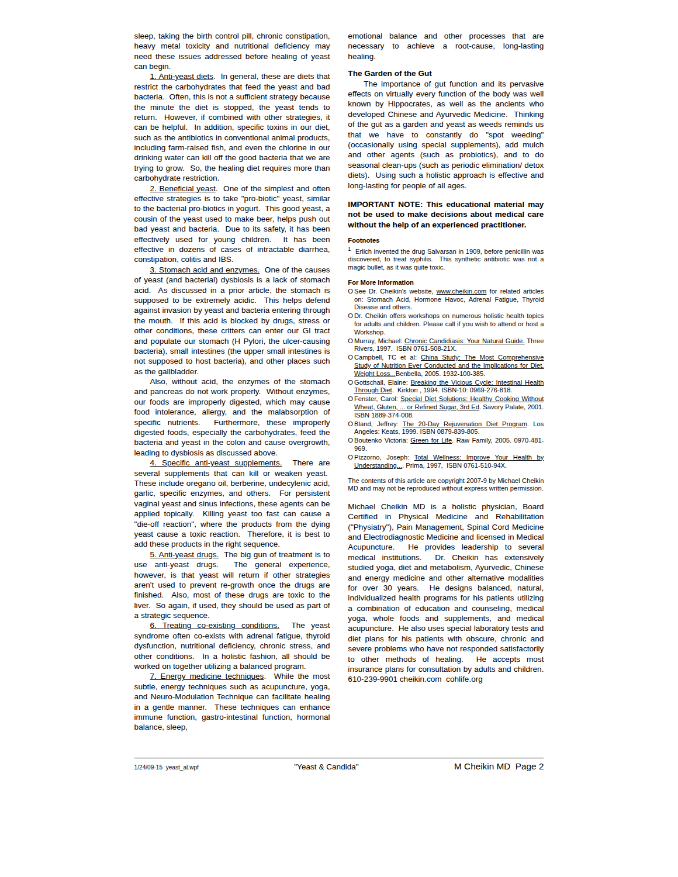sleep, taking the birth control pill, chronic constipation, heavy metal toxicity and nutritional deficiency may need these issues addressed before healing of yeast can begin.
1. Anti-yeast diets. In general, these are diets that restrict the carbohydrates that feed the yeast and bad bacteria. Often, this is not a sufficient strategy because the minute the diet is stopped, the yeast tends to return. However, if combined with other strategies, it can be helpful. In addition, specific toxins in our diet, such as the antibiotics in conventional animal products, including farm-raised fish, and even the chlorine in our drinking water can kill off the good bacteria that we are trying to grow. So, the healing diet requires more than carbohydrate restriction.
2. Beneficial yeast. One of the simplest and often effective strategies is to take "pro-biotic" yeast, similar to the bacterial pro-biotics in yogurt. This good yeast, a cousin of the yeast used to make beer, helps push out bad yeast and bacteria. Due to its safety, it has been effectively used for young children. It has been effective in dozens of cases of intractable diarrhea, constipation, colitis and IBS.
3. Stomach acid and enzymes. One of the causes of yeast (and bacterial) dysbiosis is a lack of stomach acid. As discussed in a prior article, the stomach is supposed to be extremely acidic. This helps defend against invasion by yeast and bacteria entering through the mouth. If this acid is blocked by drugs, stress or other conditions, these critters can enter our GI tract and populate our stomach (H Pylori, the ulcer-causing bacteria), small intestines (the upper small intestines is not supposed to host bacteria), and other places such as the gallbladder.
Also, without acid, the enzymes of the stomach and pancreas do not work properly. Without enzymes, our foods are improperly digested, which may cause food intolerance, allergy, and the malabsorption of specific nutrients. Furthermore, these improperly digested foods, especially the carbohydrates, feed the bacteria and yeast in the colon and cause overgrowth, leading to dysbiosis as discussed above.
4. Specific anti-yeast supplements. There are several supplements that can kill or weaken yeast. These include oregano oil, berberine, undecylenic acid, garlic, specific enzymes, and others. For persistent vaginal yeast and sinus infections, these agents can be applied topically. Killing yeast too fast can cause a "die-off reaction", where the products from the dying yeast cause a toxic reaction. Therefore, it is best to add these products in the right sequence.
5. Anti-yeast drugs. The big gun of treatment is to use anti-yeast drugs. The general experience, however, is that yeast will return if other strategies aren't used to prevent re-growth once the drugs are finished. Also, most of these drugs are toxic to the liver. So again, if used, they should be used as part of a strategic sequence.
6. Treating co-existing conditions. The yeast syndrome often co-exists with adrenal fatigue, thyroid dysfunction, nutritional deficiency, chronic stress, and other conditions. In a holistic fashion, all should be worked on together utilizing a balanced program.
7. Energy medicine techniques. While the most subtle, energy techniques such as acupuncture, yoga, and Neuro-Modulation Technique can facilitate healing in a gentle manner. These techniques can enhance immune function, gastro-intestinal function, hormonal balance, sleep,
emotional balance and other processes that are necessary to achieve a root-cause, long-lasting healing.
The Garden of the Gut
The importance of gut function and its pervasive effects on virtually every function of the body was well known by Hippocrates, as well as the ancients who developed Chinese and Ayurvedic Medicine. Thinking of the gut as a garden and yeast as weeds reminds us that we have to constantly do "spot weeding" (occasionally using special supplements), add mulch and other agents (such as probiotics), and to do seasonal clean-ups (such as periodic elimination/ detox diets). Using such a holistic approach is effective and long-lasting for people of all ages.
IMPORTANT NOTE: This educational material may not be used to make decisions about medical care without the help of an experienced practitioner.
Footnotes
1 Erlich invented the drug Salvarsan in 1909, before penicillin was discovered, to treat syphilis. This synthetic antibiotic was not a magic bullet, as it was quite toxic.
For More Information
See Dr. Cheikin's website, www.cheikin.com for related articles on: Stomach Acid, Hormone Havoc, Adrenal Fatigue, Thyroid Disease and others.
Dr. Cheikin offers workshops on numerous holistic health topics for adults and children. Please call if you wish to attend or host a Workshop.
Murray, Michael: Chronic Candidiasis: Your Natural Guide. Three Rivers, 1997. ISBN 0761-508-21X.
Campbell, TC et al: China Study: The Most Comprehensive Study of Nutrition Ever Conducted and the Implications for Diet, Weight Loss... Benbella, 2005. 1932-100-385.
Gottschall, Elaine: Breaking the Vicious Cycle: Intestinal Health Through Diet. Kirkton , 1994. ISBN-10: 0969-276-818.
Fenster, Carol: Special Diet Solutions: Healthy Cooking Without Wheat, Gluten, ... or Refined Sugar, 3rd Ed. Savory Palate, 2001. ISBN 1889-374-008.
Bland, Jeffrey: The 20-Day Rejuvenation Diet Program. Los Angeles: Keats, 1999. ISBN 0879-839-805.
Boutenko Victoria: Green for Life. Raw Family, 2005. 0970-481-969.
Pizzorno, Joseph: Total Wellness: Improve Your Health by Understanding.... Prima, 1997, ISBN 0761-510-94X.
The contents of this article are copyright 2007-9 by Michael Cheikin MD and may not be reproduced without express written permission.
Michael Cheikin MD is a holistic physician, Board Certified in Physical Medicine and Rehabilitation ("Physiatry"), Pain Management, Spinal Cord Medicine and Electrodiagnostic Medicine and licensed in Medical Acupuncture. He provides leadership to several medical institutions. Dr. Cheikin has extensively studied yoga, diet and metabolism, Ayurvedic, Chinese and energy medicine and other alternative modalities for over 30 years. He designs balanced, natural, individualized health programs for his patients utilizing a combination of education and counseling, medical yoga, whole foods and supplements, and medical acupuncture. He also uses special laboratory tests and diet plans for his patients with obscure, chronic and severe problems who have not responded satisfactorily to other methods of healing. He accepts most insurance plans for consultation by adults and children. 610-239-9901 cheikin.com cohlife.org
1/24/09-15 yeast_al.wpf
"Yeast & Candida"
M Cheikin MD Page 2